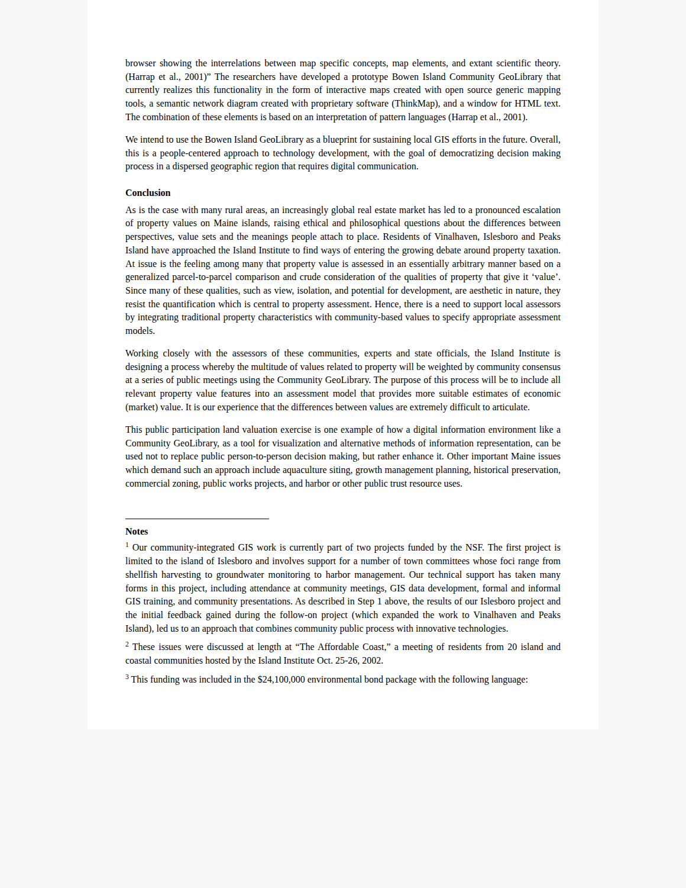browser showing the interrelations between map specific concepts, map elements, and extant scientific theory. (Harrap et al., 2001)” The researchers have developed a prototype Bowen Island Community GeoLibrary that currently realizes this functionality in the form of interactive maps created with open source generic mapping tools, a semantic network diagram created with proprietary software (ThinkMap), and a window for HTML text. The combination of these elements is based on an interpretation of pattern languages (Harrap et al., 2001).
We intend to use the Bowen Island GeoLibrary as a blueprint for sustaining local GIS efforts in the future. Overall, this is a people-centered approach to technology development, with the goal of democratizing decision making process in a dispersed geographic region that requires digital communication.
Conclusion
As is the case with many rural areas, an increasingly global real estate market has led to a pronounced escalation of property values on Maine islands, raising ethical and philosophical questions about the differences between perspectives, value sets and the meanings people attach to place. Residents of Vinalhaven, Islesboro and Peaks Island have approached the Island Institute to find ways of entering the growing debate around property taxation. At issue is the feeling among many that property value is assessed in an essentially arbitrary manner based on a generalized parcel-to-parcel comparison and crude consideration of the qualities of property that give it ‘value’. Since many of these qualities, such as view, isolation, and potential for development, are aesthetic in nature, they resist the quantification which is central to property assessment. Hence, there is a need to support local assessors by integrating traditional property characteristics with community-based values to specify appropriate assessment models.
Working closely with the assessors of these communities, experts and state officials, the Island Institute is designing a process whereby the multitude of values related to property will be weighted by community consensus at a series of public meetings using the Community GeoLibrary. The purpose of this process will be to include all relevant property value features into an assessment model that provides more suitable estimates of economic (market) value. It is our experience that the differences between values are extremely difficult to articulate.
This public participation land valuation exercise is one example of how a digital information environment like a Community GeoLibrary, as a tool for visualization and alternative methods of information representation, can be used not to replace public person-to-person decision making, but rather enhance it. Other important Maine issues which demand such an approach include aquaculture siting, growth management planning, historical preservation, commercial zoning, public works projects, and harbor or other public trust resource uses.
Notes
1 Our community-integrated GIS work is currently part of two projects funded by the NSF. The first project is limited to the island of Islesboro and involves support for a number of town committees whose foci range from shellfish harvesting to groundwater monitoring to harbor management. Our technical support has taken many forms in this project, including attendance at community meetings, GIS data development, formal and informal GIS training, and community presentations. As described in Step 1 above, the results of our Islesboro project and the initial feedback gained during the follow-on project (which expanded the work to Vinalhaven and Peaks Island), led us to an approach that combines community public process with innovative technologies.
2 These issues were discussed at length at “The Affordable Coast,” a meeting of residents from 20 island and coastal communities hosted by the Island Institute Oct. 25-26, 2002.
3 This funding was included in the $24,100,000 environmental bond package with the following language: